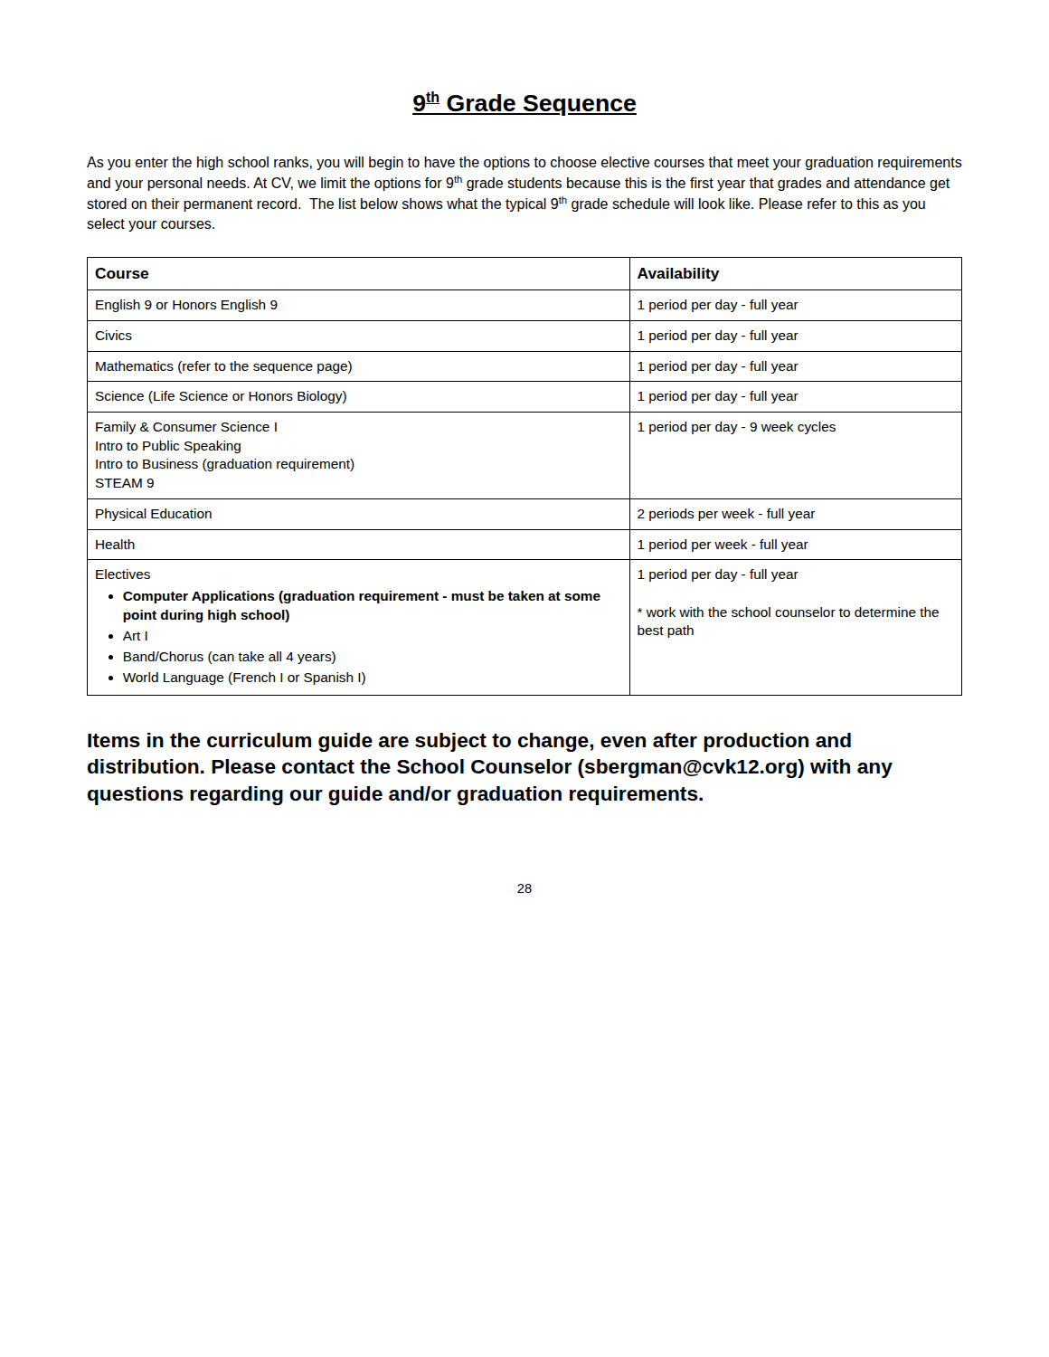9th Grade Sequence
As you enter the high school ranks, you will begin to have the options to choose elective courses that meet your graduation requirements and your personal needs. At CV, we limit the options for 9th grade students because this is the first year that grades and attendance get stored on their permanent record. The list below shows what the typical 9th grade schedule will look like. Please refer to this as you select your courses.
| Course | Availability |
| English 9 or Honors English 9 | 1 period per day - full year |
| Civics | 1 period per day - full year |
| Mathematics (refer to the sequence page) | 1 period per day - full year |
| Science (Life Science or Honors Biology) | 1 period per day - full year |
| Family & Consumer Science I Intro to Public Speaking Intro to Business (graduation requirement) STEAM 9 | 1 period per day - 9 week cycles |
| Physical Education | 2 periods per week - full year |
| Health | 1 period per week - full year |
| Electives Computer Applications (graduation requirement - must be taken at some point during high school) Art I Band/Chorus (can take all 4 years) World Language (French I or Spanish I) | 1 period per day - full year * work with the school counselor to determine the best path |
Items in the curriculum guide are subject to change, even after production and distribution. Please contact the School Counselor (sbergman@cvk12.org) with any questions regarding our guide and/or graduation requirements.
28